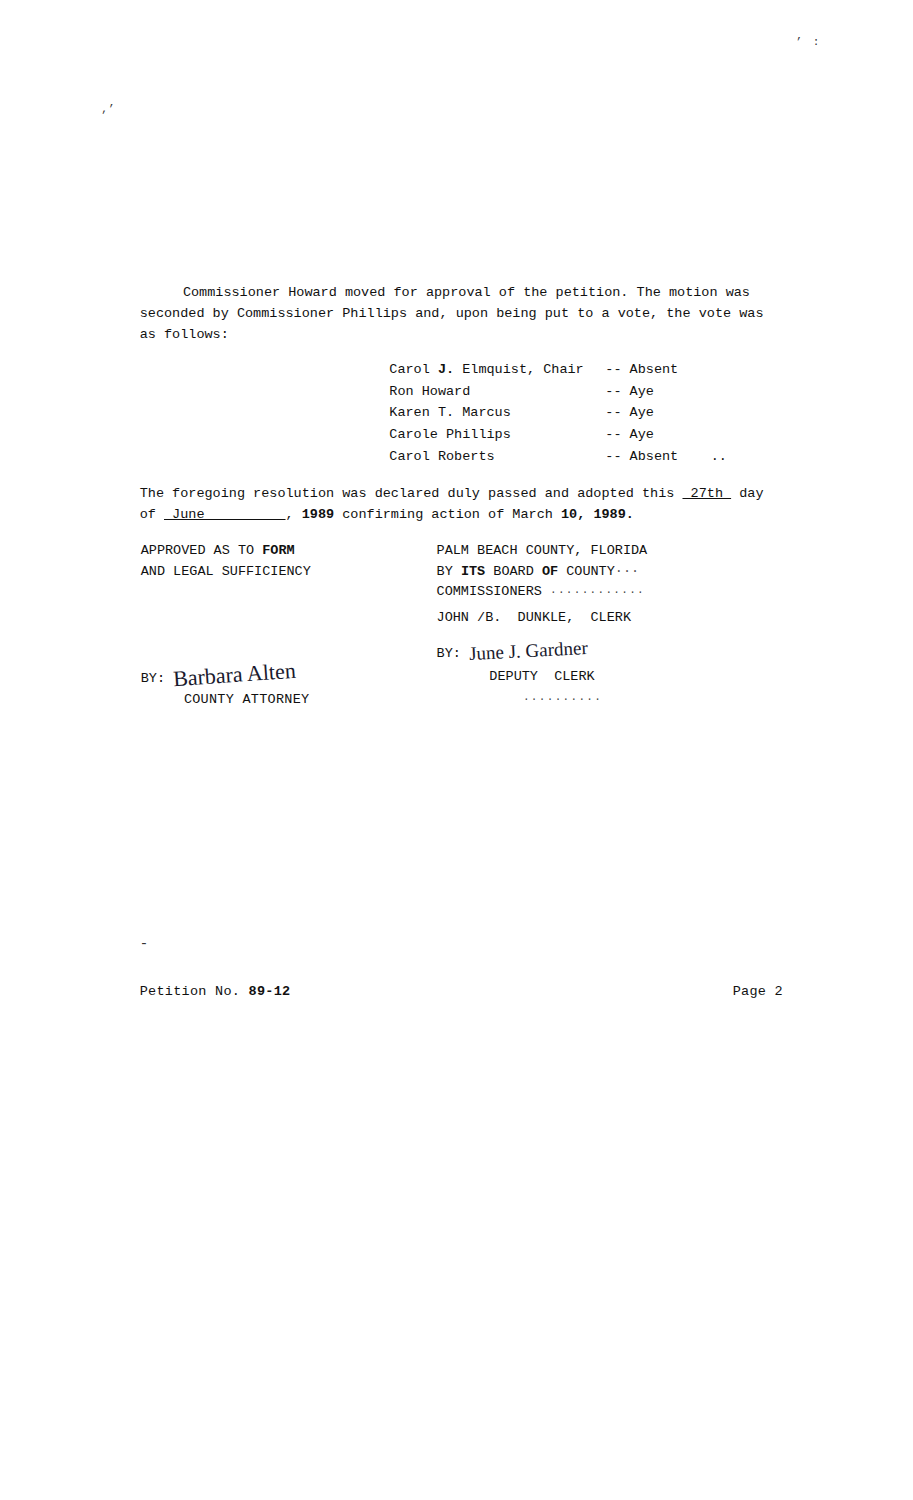’ :
,’
Commissioner Howard moved for approval of the petition. The motion was seconded by Commissioner Phillips and, upon being put to a vote, the vote was as follows:
| Carol J. Elmquist, Chair | -- Absent |
| Ron Howard | -- Aye |
| Karen T. Marcus | -- Aye |
| Carole Phillips | -- Aye |
| Carol Roberts | -- Absent .. |
The foregoing resolution was declared duly passed and adopted this 27th day of June , 1989 confirming action of March 10, 1989.
| APPROVED AS TO FORM AND LEGAL SUFFICIENCY BY: Barbara Alten COUNTY ATTORNEY | PALM BEACH COUNTY, FLORIDA BY ITS BOARD OF COUNTY ··· COMMISSIONERS ············ JOHN / B. DUNKLE, CLERK BY: June J. Gardner DEPUTY CLERK ·········· |
-
Petition No. 89-12
Page 2